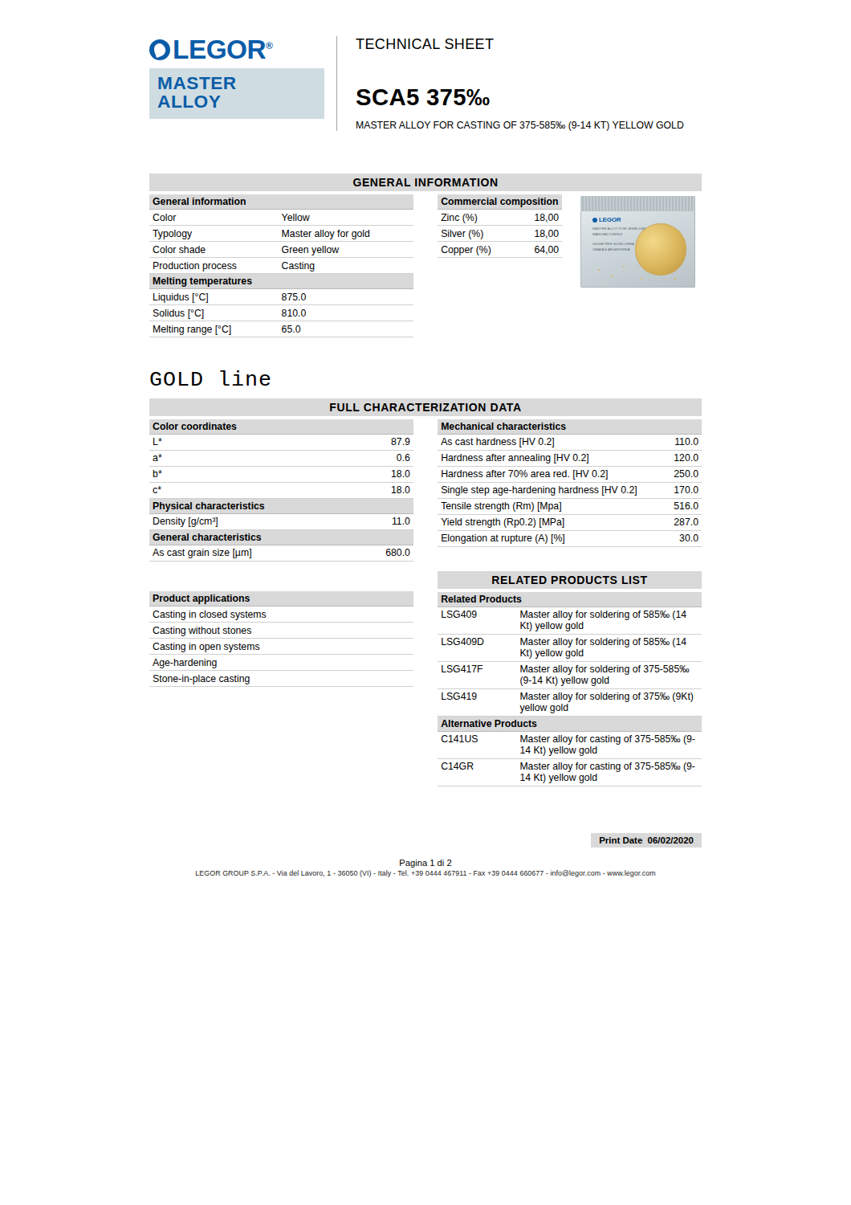LEGOR®
MASTER
ALLOY
TECHNICAL SHEET
SCA5 375‰
MASTER ALLOY FOR CASTING OF 375-585‰ (9-14 KT) YELLOW GOLD
GENERAL INFORMATION
| General information |
| --- |
| Color | Yellow |
| Typology | Master alloy for gold |
| Color shade | Green yellow |
| Production process | Casting |
| Melting temperatures |
| Liquidus [°C] | 875.0 |
| Solidus [°C] | 810.0 |
| Melting range [°C] | 65.0 |
| Commercial composition |
| --- |
| Zinc (%) | 18,00 |
| Silver (%) | 18,00 |
| Copper (%) | 64,00 |
LEGOR
MASTER ALLOY FOR JEWELLERY
MANUFACTURING
LEGHE PER GIOIELLERIA
ORAFA E ARGENTERIA
GOLD line
FULL CHARACTERIZATION DATA
| Color coordinates |
| --- |
| L* | 87.9 |
| a* | 0.6 |
| b* | 18.0 |
| c* | 18.0 |
| Physical characteristics |
| Density [g/cm³] | 11.0 |
| General characteristics |
| As cast grain size [µm] | 680.0 |
| Product applications |
| --- |
| Casting in closed systems |
| Casting without stones |
| Casting in open systems |
| Age-hardening |
| Stone-in-place casting |
| Mechanical characteristics |
| --- |
| As cast hardness [HV 0.2] | 110.0 |
| Hardness after annealing [HV 0.2] | 120.0 |
| Hardness after 70% area red. [HV 0.2] | 250.0 |
| Single step age-hardening hardness [HV 0.2] | 170.0 |
| Tensile strength (Rm) [Mpa] | 516.0 |
| Yield strength (Rp0.2) [MPa] | 287.0 |
| Elongation at rupture (A) [%] | 30.0 |
RELATED PRODUCTS LIST
| Related Products |
| --- |
| LSG409 | Master alloy for soldering of 585‰ (14 Kt) yellow gold |
| LSG409D | Master alloy for soldering of 585‰ (14 Kt) yellow gold |
| LSG417F | Master alloy for soldering of 375-585‰ (9-14 Kt) yellow gold |
| LSG419 | Master alloy for soldering of 375‰ (9Kt) yellow gold |
| Alternative Products |
| C141US | Master alloy for casting of 375-585‰ (9-14 Kt) yellow gold |
| C14GR | Master alloy for casting of 375-585‰ (9-14 Kt) yellow gold |
Print Date 06/02/2020
Pagina 1 di 2
LEGOR GROUP S.P.A. - Via del Lavoro, 1 - 36050 (VI) - Italy - Tel. +39 0444 467911 - Fax +39 0444 660677 - info@legor.com - www.legor.com